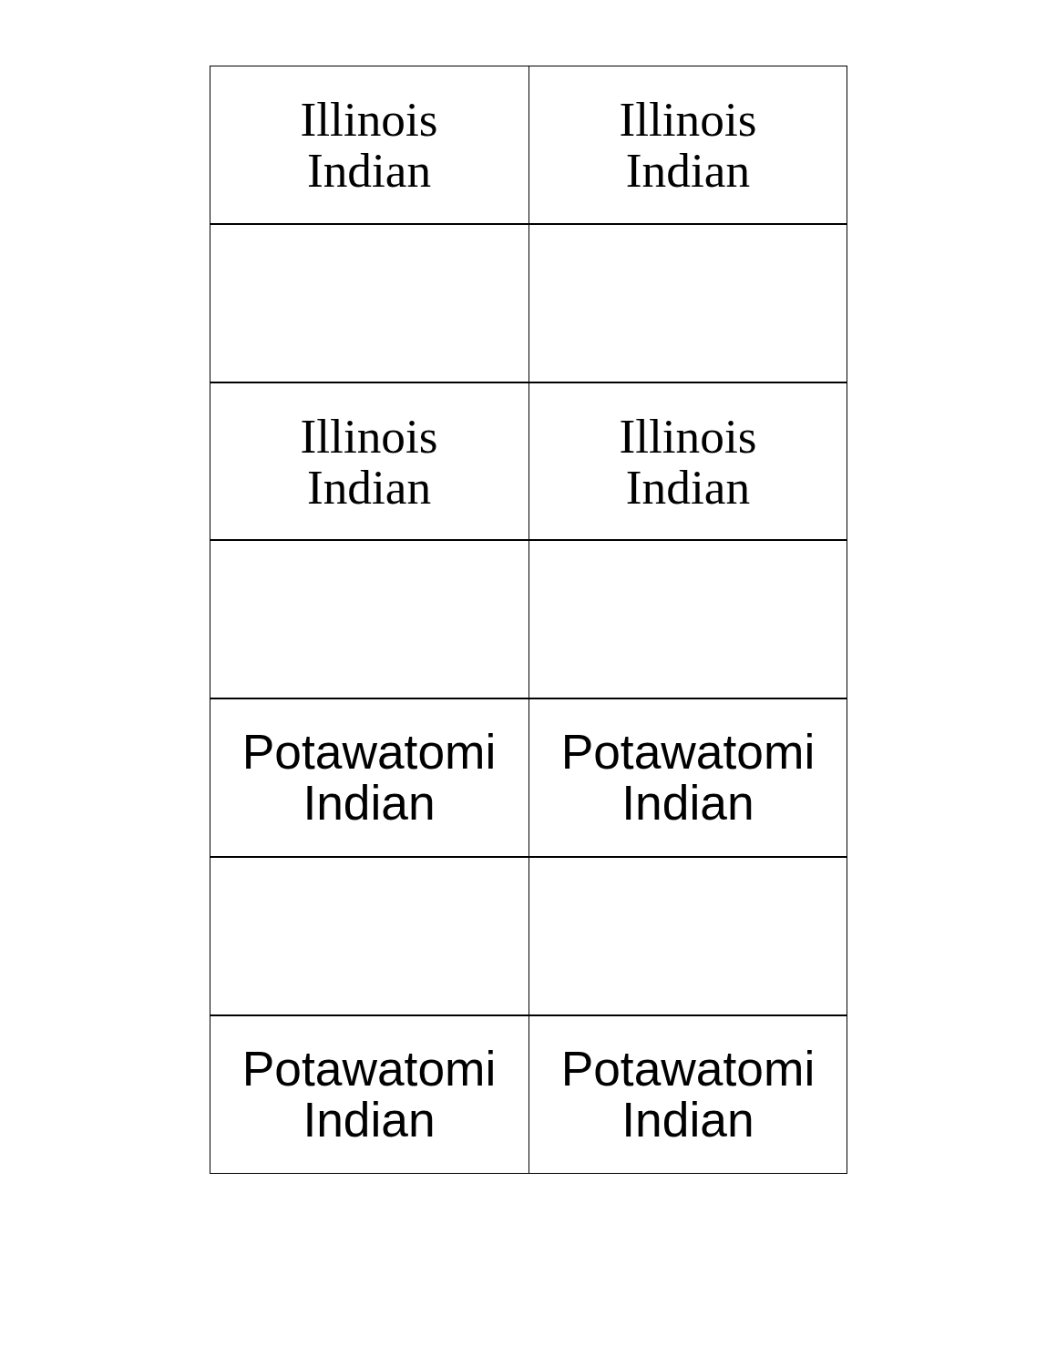| Illinois Indian | Illinois Indian |
| Illinois Indian | Illinois Indian |
| Potawatomi Indian | Potawatomi Indian |
| Potawatomi Indian | Potawatomi Indian |